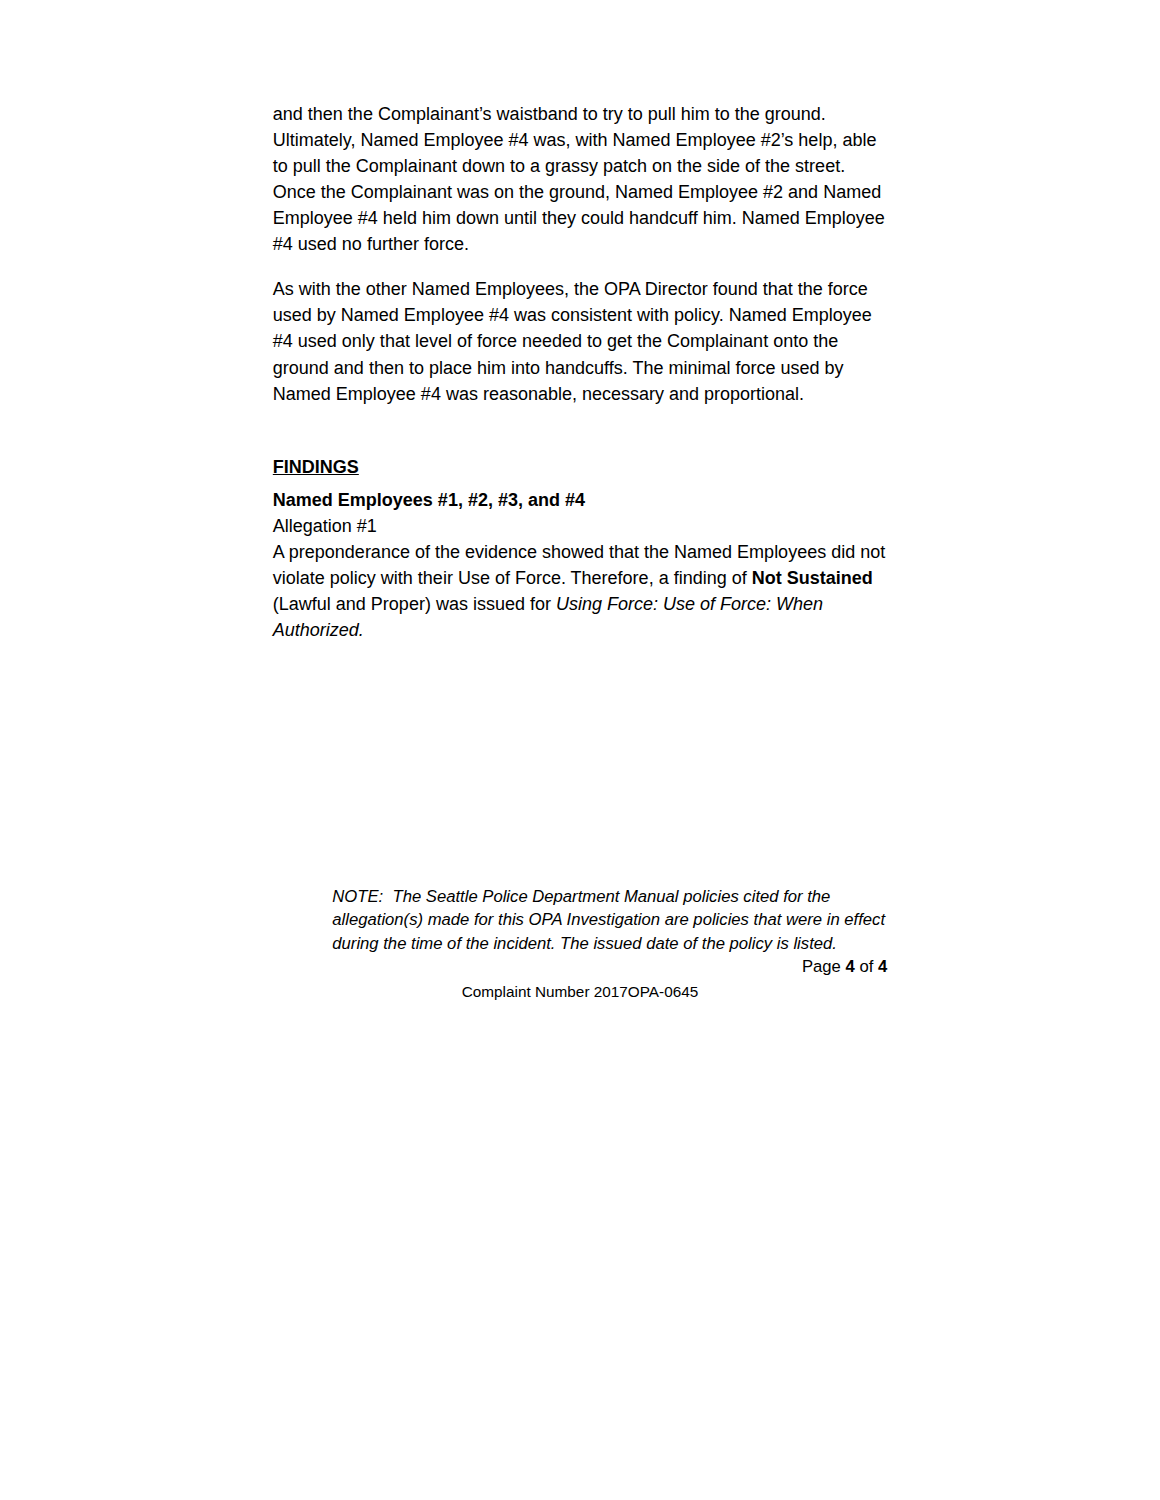and then the Complainant’s waistband to try to pull him to the ground. Ultimately, Named Employee #4 was, with Named Employee #2’s help, able to pull the Complainant down to a grassy patch on the side of the street. Once the Complainant was on the ground, Named Employee #2 and Named Employee #4 held him down until they could handcuff him. Named Employee #4 used no further force.
As with the other Named Employees, the OPA Director found that the force used by Named Employee #4 was consistent with policy. Named Employee #4 used only that level of force needed to get the Complainant onto the ground and then to place him into handcuffs. The minimal force used by Named Employee #4 was reasonable, necessary and proportional.
FINDINGS
Named Employees #1, #2, #3, and #4
Allegation #1
A preponderance of the evidence showed that the Named Employees did not violate policy with their Use of Force. Therefore, a finding of Not Sustained (Lawful and Proper) was issued for Using Force: Use of Force: When Authorized.
NOTE: The Seattle Police Department Manual policies cited for the allegation(s) made for this OPA Investigation are policies that were in effect during the time of the incident. The issued date of the policy is listed.
Page 4 of 4
Complaint Number 2017OPA-0645